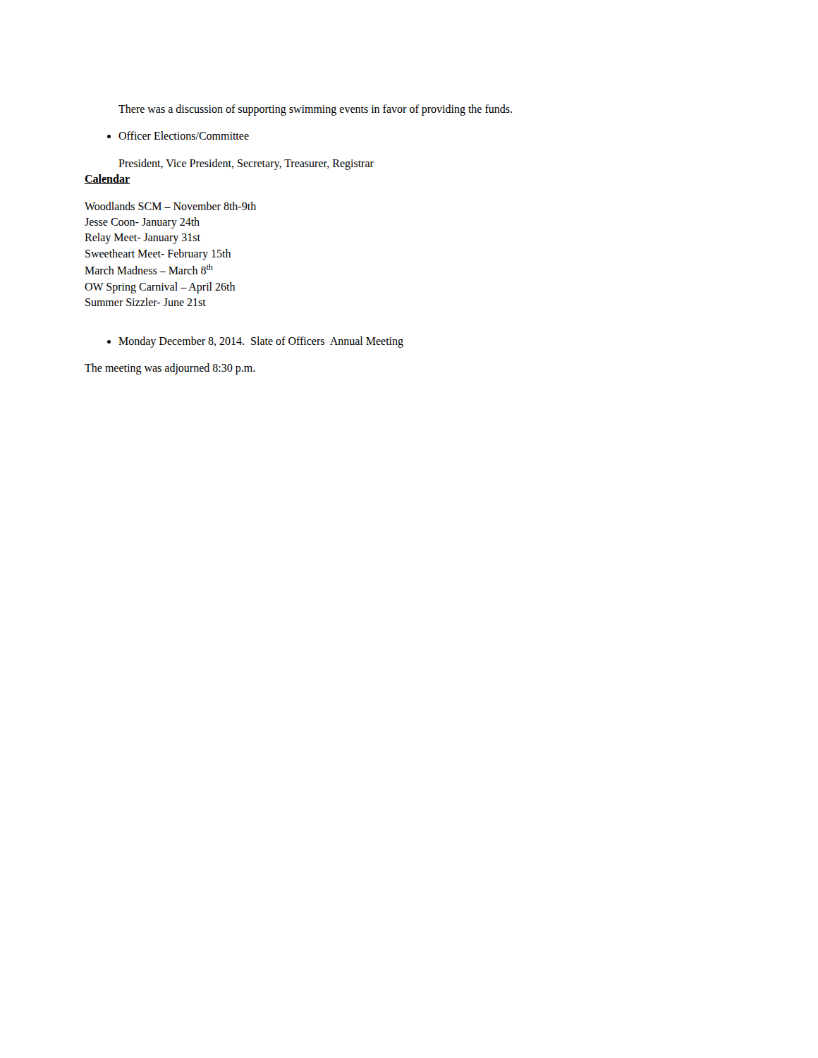There was a discussion of supporting swimming events in favor of providing the funds.
Officer Elections/Committee
President, Vice President, Secretary, Treasurer, Registrar
Calendar
Woodlands SCM – November 8th-9th
Jesse Coon- January 24th
Relay Meet- January 31st
Sweetheart Meet- February 15th
March Madness – March 8th
OW Spring Carnival – April 26th
Summer Sizzler- June 21st
Monday December 8, 2014. Slate of Officers Annual Meeting
The meeting was adjourned 8:30 p.m.